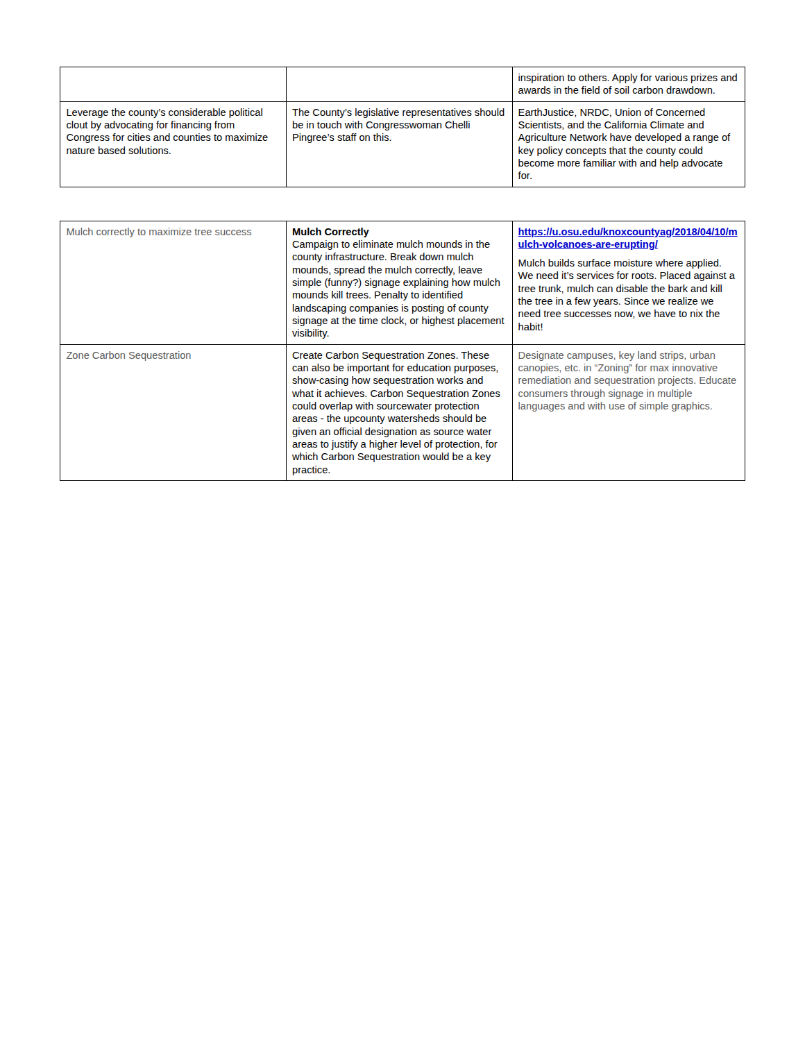| | | inspiration to others. Apply for various prizes and awards in the field of soil carbon drawdown. |
| Leverage the county’s considerable political clout by advocating for financing from Congress for cities and counties to maximize nature based solutions. | The County’s legislative representatives should be in touch with Congresswoman Chelli Pingree’s staff on this. | EarthJustice, NRDC, Union of Concerned Scientists, and the California Climate and Agriculture Network have developed a range of key policy concepts that the county could become more familiar with and help advocate for. |
| Mulch correctly to maximize tree success | Mulch Correctly Campaign to eliminate mulch mounds in the county infrastructure. Break down mulch mounds, spread the mulch correctly, leave simple (funny?) signage explaining how mulch mounds kill trees. Penalty to identified landscaping companies is posting of county signage at the time clock, or highest placement visibility. | https://u.osu.edu/knoxcountyag/2018/04/10/mulch-volcanoes-are-erupting/ Mulch builds surface moisture where applied. We need it’s services for roots. Placed against a tree trunk, mulch can disable the bark and kill the tree in a few years. Since we realize we need tree successes now, we have to nix the habit! |
| Zone Carbon Sequestration | Create Carbon Sequestration Zones. These can also be important for education purposes, show-casing how sequestration works and what it achieves. Carbon Sequestration Zones could overlap with sourcewater protection areas - the upcounty watersheds should be given an official designation as source water areas to justify a higher level of protection, for which Carbon Sequestration would be a key practice. | Designate campuses, key land strips, urban canopies, etc. in “Zoning” for max innovative remediation and sequestration projects. Educate consumers through signage in multiple languages and with use of simple graphics. |